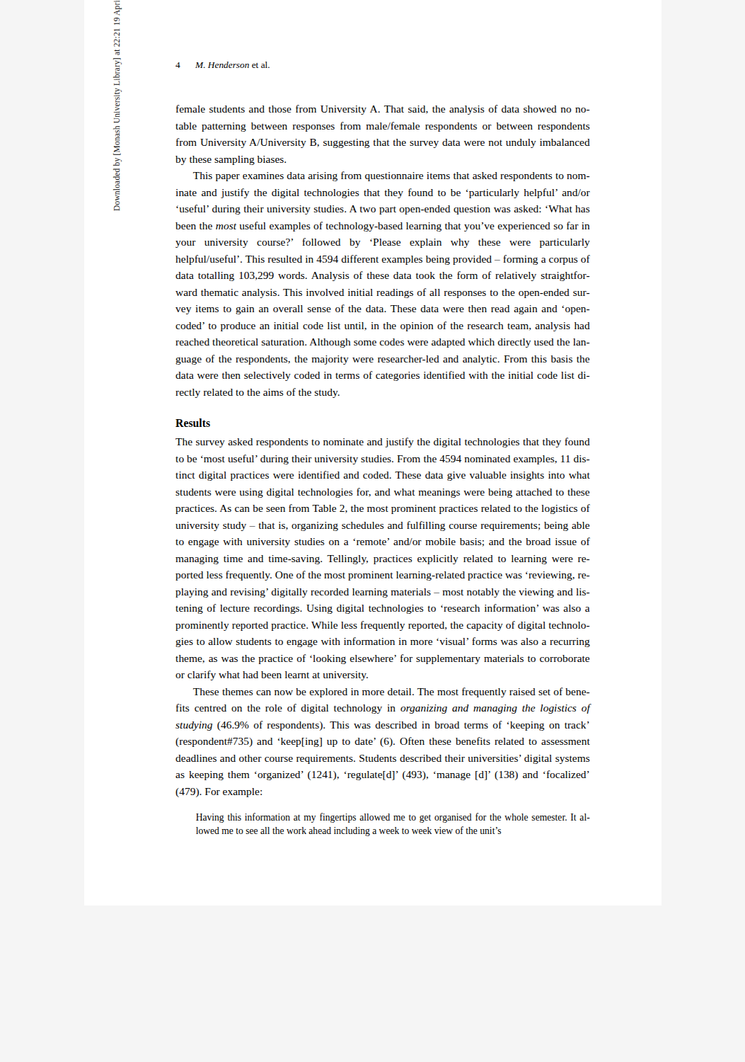Downloaded by [Monash University Library] at 22:21 19 April 2015
4 M. Henderson et al.
female students and those from University A. That said, the analysis of data showed no notable patterning between responses from male/female respondents or between respondents from University A/University B, suggesting that the survey data were not unduly imbalanced by these sampling biases.
This paper examines data arising from questionnaire items that asked respondents to nominate and justify the digital technologies that they found to be ‘particularly helpful’ and/or ‘useful’ during their university studies. A two part open-ended question was asked: ‘What has been the most useful examples of technology-based learning that you’ve experienced so far in your university course?’ followed by ‘Please explain why these were particularly helpful/useful’. This resulted in 4594 different examples being provided – forming a corpus of data totalling 103,299 words. Analysis of these data took the form of relatively straightforward thematic analysis. This involved initial readings of all responses to the open-ended survey items to gain an overall sense of the data. These data were then read again and ‘open-coded’ to produce an initial code list until, in the opinion of the research team, analysis had reached theoretical saturation. Although some codes were adapted which directly used the language of the respondents, the majority were researcher-led and analytic. From this basis the data were then selectively coded in terms of categories identified with the initial code list directly related to the aims of the study.
Results
The survey asked respondents to nominate and justify the digital technologies that they found to be ‘most useful’ during their university studies. From the 4594 nominated examples, 11 distinct digital practices were identified and coded. These data give valuable insights into what students were using digital technologies for, and what meanings were being attached to these practices. As can be seen from Table 2, the most prominent practices related to the logistics of university study – that is, organizing schedules and fulfilling course requirements; being able to engage with university studies on a ‘remote’ and/or mobile basis; and the broad issue of managing time and time-saving. Tellingly, practices explicitly related to learning were reported less frequently. One of the most prominent learning-related practice was ‘reviewing, replaying and revising’ digitally recorded learning materials – most notably the viewing and listening of lecture recordings. Using digital technologies to ‘research information’ was also a prominently reported practice. While less frequently reported, the capacity of digital technologies to allow students to engage with information in more ‘visual’ forms was also a recurring theme, as was the practice of ‘looking elsewhere’ for supplementary materials to corroborate or clarify what had been learnt at university.
These themes can now be explored in more detail. The most frequently raised set of benefits centred on the role of digital technology in organizing and managing the logistics of studying (46.9% of respondents). This was described in broad terms of ‘keeping on track’ (respondent#735) and ‘keep[ing] up to date’ (6). Often these benefits related to assessment deadlines and other course requirements. Students described their universities’ digital systems as keeping them ‘organized’ (1241), ‘regulate[d]’ (493), ‘manage [d]’ (138) and ‘focalized’ (479). For example:
Having this information at my fingertips allowed me to get organised for the whole semester. It allowed me to see all the work ahead including a week to week view of the unit’s